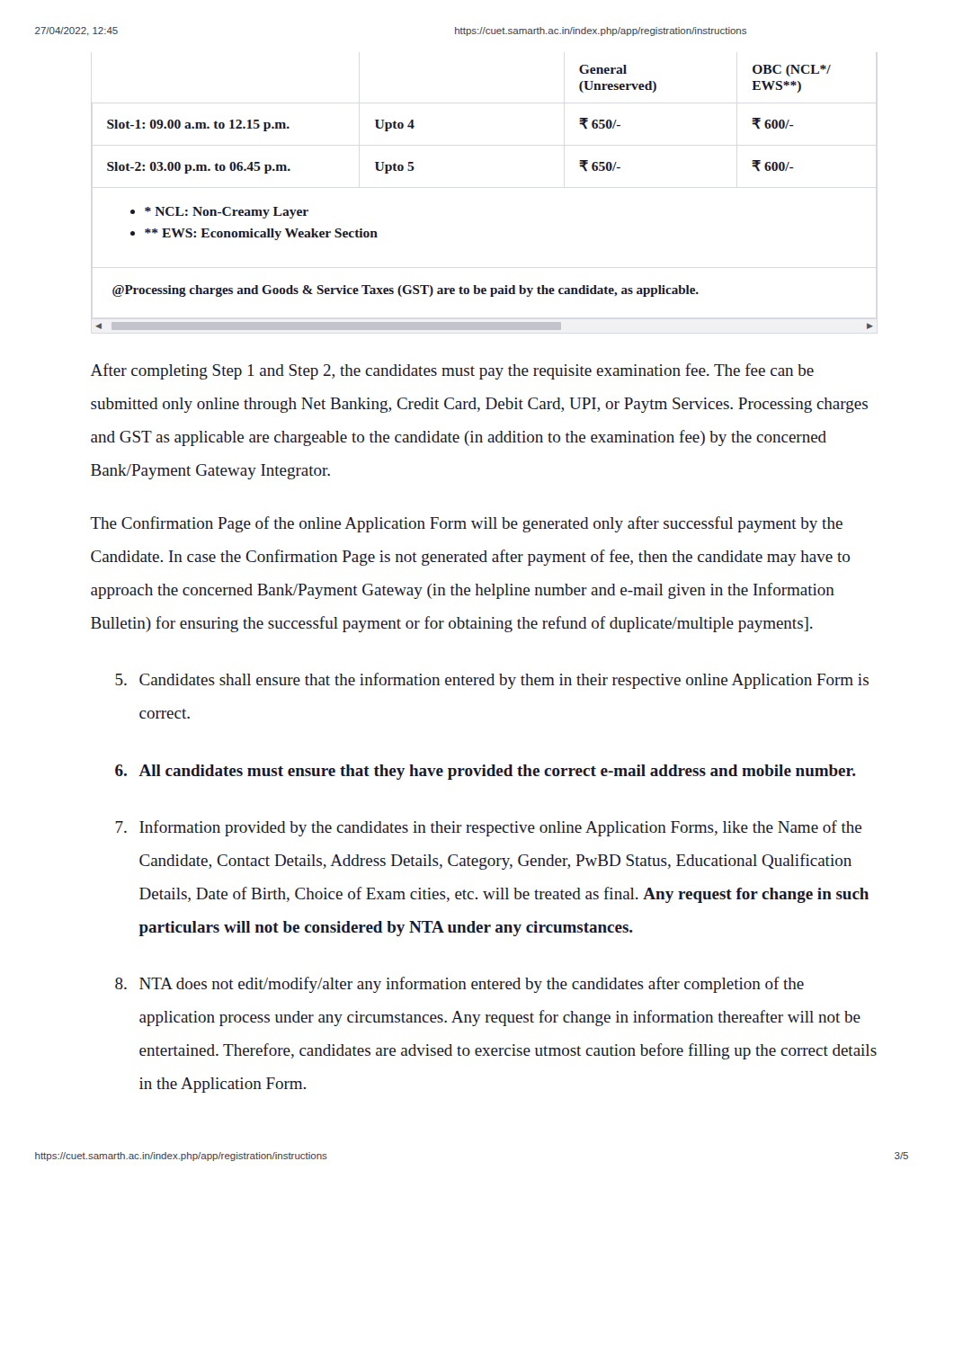27/04/2022, 12:45
https://cuet.samarth.ac.in/index.php/app/registration/instructions
| | | General (Unreserved) | OBC (NCL*/ EWS**) |
| --- | --- | --- | --- |
| Slot-1: 09.00 a.m. to 12.15 p.m. | Upto 4 | ₹ 650/- | ₹ 600/- |
| Slot-2: 03.00 p.m. to 06.45 p.m. | Upto 5 | ₹ 650/- | ₹ 600/- |
| * NCL: Non-Creamy Layer ** EWS: Economically Weaker Section |
| @Processing charges and Goods & Service Taxes (GST) are to be paid by the candidate, as applicable. |
◀
▶
After completing Step 1 and Step 2, the candidates must pay the requisite examination fee. The fee can be submitted only online through Net Banking, Credit Card, Debit Card, UPI, or Paytm Services. Processing charges and GST as applicable are chargeable to the candidate (in addition to the examination fee) by the concerned Bank/Payment Gateway Integrator.
The Confirmation Page of the online Application Form will be generated only after successful payment by the Candidate. In case the Confirmation Page is not generated after payment of fee, then the candidate may have to approach the concerned Bank/Payment Gateway (in the helpline number and e-mail given in the Information Bulletin) for ensuring the successful payment or for obtaining the refund of duplicate/multiple payments].
Candidates shall ensure that the information entered by them in their respective online Application Form is correct.
All candidates must ensure that they have provided the correct e-mail address and mobile number.
Information provided by the candidates in their respective online Application Forms, like the Name of the Candidate, Contact Details, Address Details, Category, Gender, PwBD Status, Educational Qualification Details, Date of Birth, Choice of Exam cities, etc. will be treated as final. Any request for change in such particulars will not be considered by NTA under any circumstances.
NTA does not edit/modify/alter any information entered by the candidates after completion of the application process under any circumstances. Any request for change in information thereafter will not be entertained. Therefore, candidates are advised to exercise utmost caution before filling up the correct details in the Application Form.
https://cuet.samarth.ac.in/index.php/app/registration/instructions
3/5